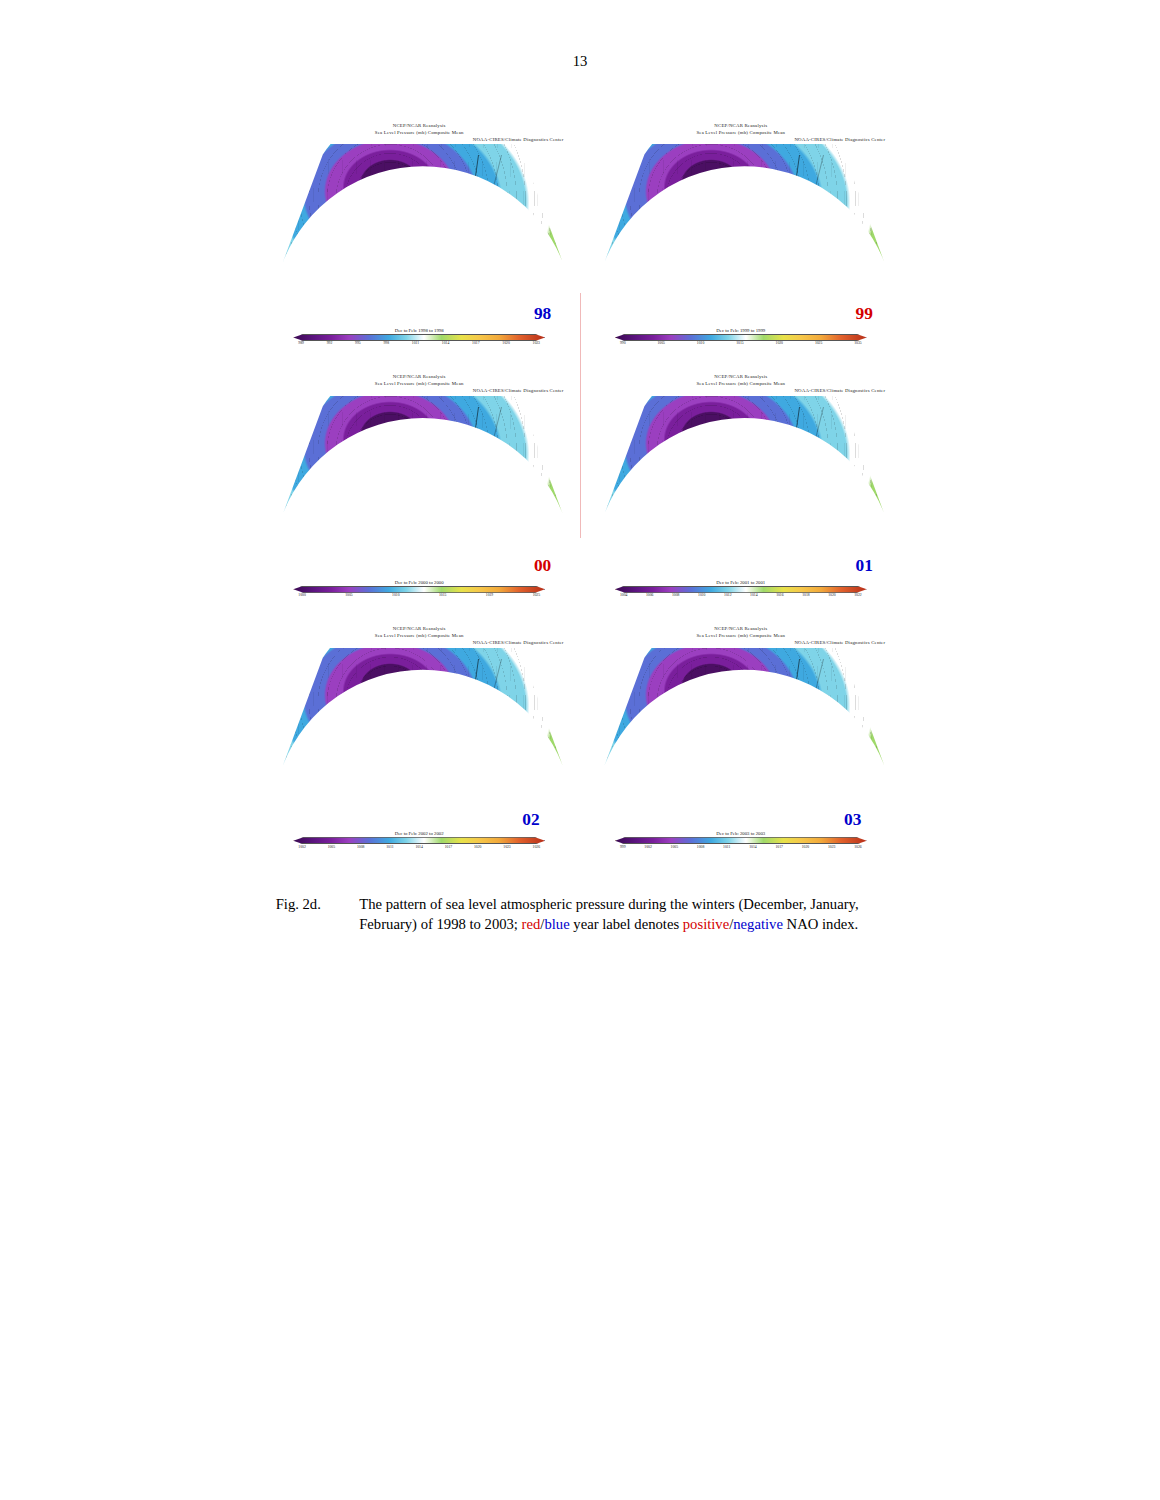13
| NCEP/NCAR Reanalysis Sea Level Pressure (mb) Composite Mean NOAA-CIRES/Climate Diagnostics Center 996 1004 1012 1020 Dec to Feb: 1998 to 1998 989 992 995 998 1011 1014 1017 1020 1023 98 | NCEP/NCAR Reanalysis Sea Level Pressure (mb) Composite Mean NOAA-CIRES/Climate Diagnostics Center 992 1000 1008 1020 Dec to Feb: 1999 to 1999 990 1005 1010 1015 1020 1025 1035 99 |
| NCEP/NCAR Reanalysis Sea Level Pressure (mb) Composite Mean NOAA-CIRES/Climate Diagnostics Center 996 1004 1012 1020 Dec to Feb: 2000 to 2000 1000 1005 1010 1015 1019 1025 00 | NCEP/NCAR Reanalysis Sea Level Pressure (mb) Composite Mean NOAA-CIRES/Climate Diagnostics Center 988 996 1004 1016 Dec to Feb: 2001 to 2001 1004 1006 1008 1010 1012 1014 1016 1018 1020 1022 01 |
| NCEP/NCAR Reanalysis Sea Level Pressure (mb) Composite Mean NOAA-CIRES/Climate Diagnostics Center 992 1000 1008 1018 Dec to Feb: 2002 to 2002 1002 1005 1008 1011 1014 1017 1020 1023 1026 02 | NCEP/NCAR Reanalysis Sea Level Pressure (mb) Composite Mean NOAA-CIRES/Climate Diagnostics Center 990 998 1006 1016 Dec to Feb: 2003 to 2003 999 1002 1005 1008 1011 1014 1017 1020 1023 1026 03 |
Fig. 2d. The pattern of sea level atmospheric pressure during the winters (December, January, February) of 1998 to 2003; red/blue year label denotes positive/negative NAO index.